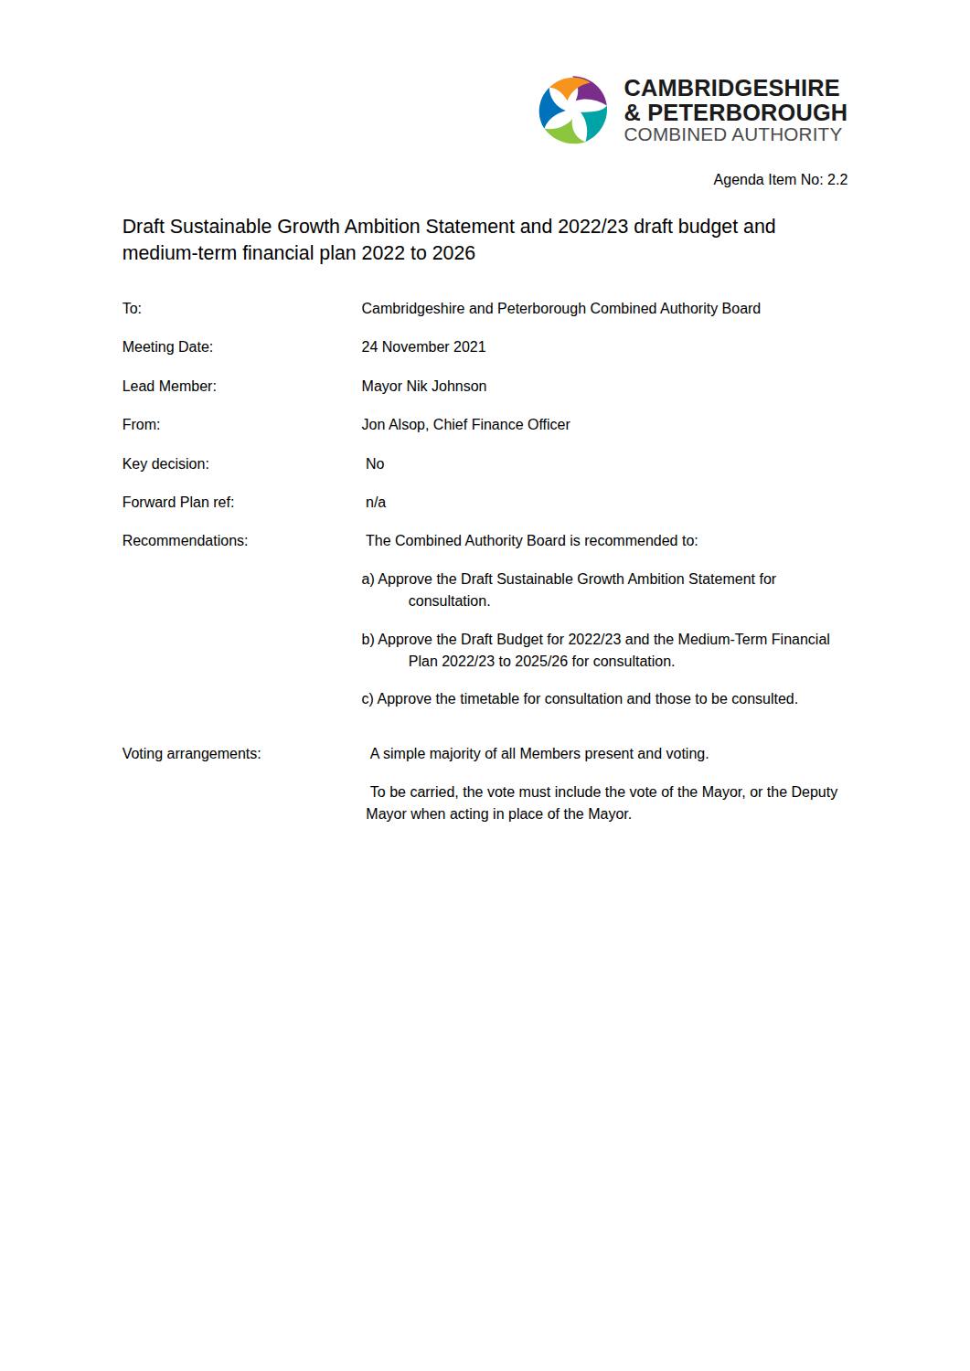CAMBRIDGESHIRE & PETERBOROUGH COMBINED AUTHORITY
Agenda Item No: 2.2
Draft Sustainable Growth Ambition Statement and 2022/23 draft budget and medium-term financial plan 2022 to 2026
| To: | Cambridgeshire and Peterborough Combined Authority Board |
| Meeting Date: | 24 November 2021 |
| Lead Member: | Mayor Nik Johnson |
| From: | Jon Alsop, Chief Finance Officer |
| Key decision: | No |
| Forward Plan ref: | n/a |
| Recommendations: | The Combined Authority Board is recommended to: a) Approve the Draft Sustainable Growth Ambition Statement for consultation. b) Approve the Draft Budget for 2022/23 and the Medium-Term Financial Plan 2022/23 to 2025/26 for consultation. c) Approve the timetable for consultation and those to be consulted. |
| Voting arrangements: | A simple majority of all Members present and voting. To be carried, the vote must include the vote of the Mayor, or the Deputy Mayor when acting in place of the Mayor. |